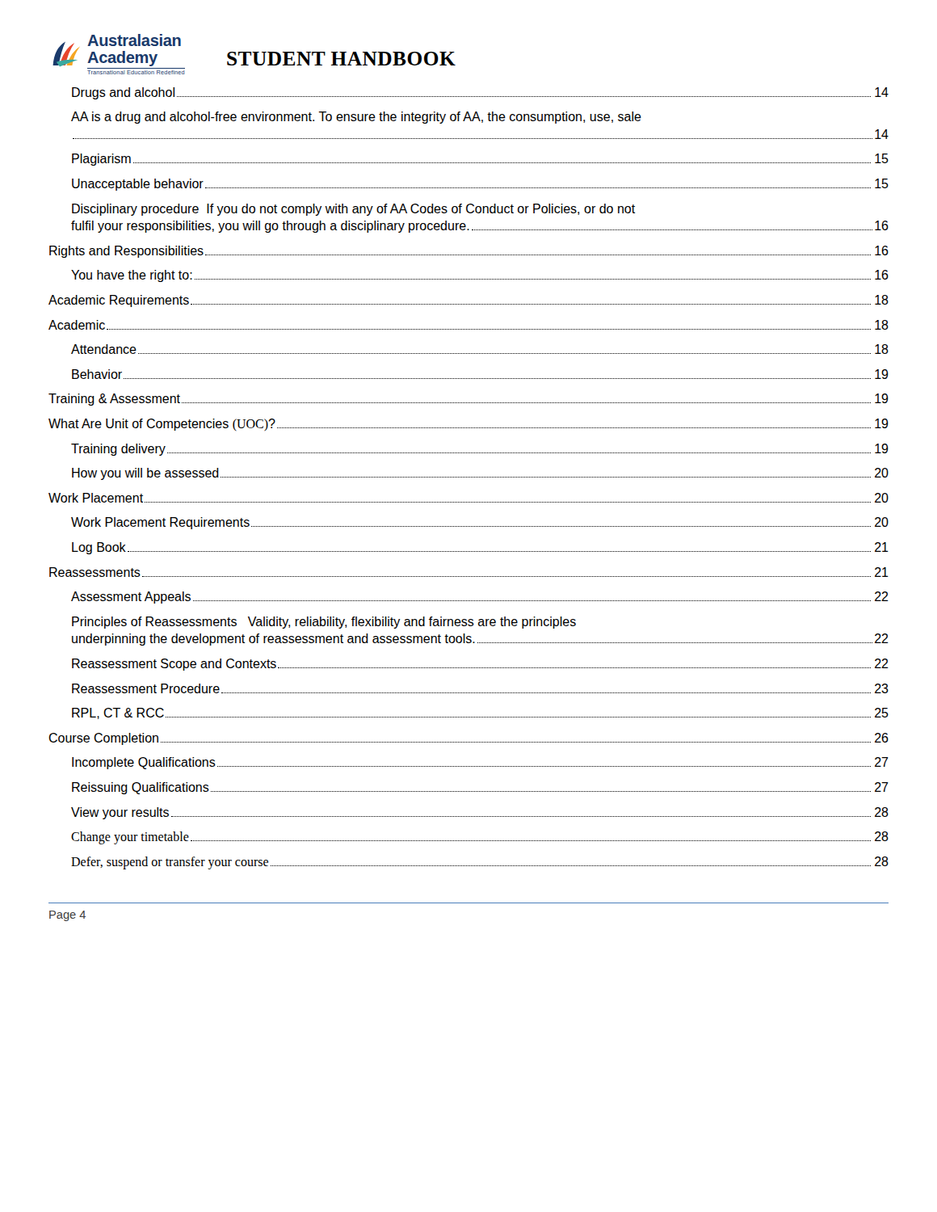Australasian
Academy
Transnational Education Redefined
STUDENT HANDBOOK
Drugs and alcohol 14
AA is a drug and alcohol-free environment. To ensure the integrity of AA, the consumption, use, sale 14
Plagiarism 15
Unacceptable behavior 15
Disciplinary procedure If you do not comply with any of AA Codes of Conduct or Policies, or do not fulfil your responsibilities, you will go through a disciplinary procedure. 16
Rights and Responsibilities 16
You have the right to: 16
Academic Requirements 18
Academic 18
Attendance 18
Behavior 19
Training & Assessment 19
What Are Unit of Competencies (UOC)? 19
Training delivery 19
How you will be assessed 20
Work Placement 20
Work Placement Requirements 20
Log Book 21
Reassessments 21
Assessment Appeals 22
Principles of Reassessments Validity, reliability, flexibility and fairness are the principles underpinning the development of reassessment and assessment tools. 22
Reassessment Scope and Contexts 22
Reassessment Procedure 23
RPL, CT & RCC 25
Course Completion 26
Incomplete Qualifications 27
Reissuing Qualifications 27
View your results 28
Change your timetable 28
Defer, suspend or transfer your course 28
Page 4